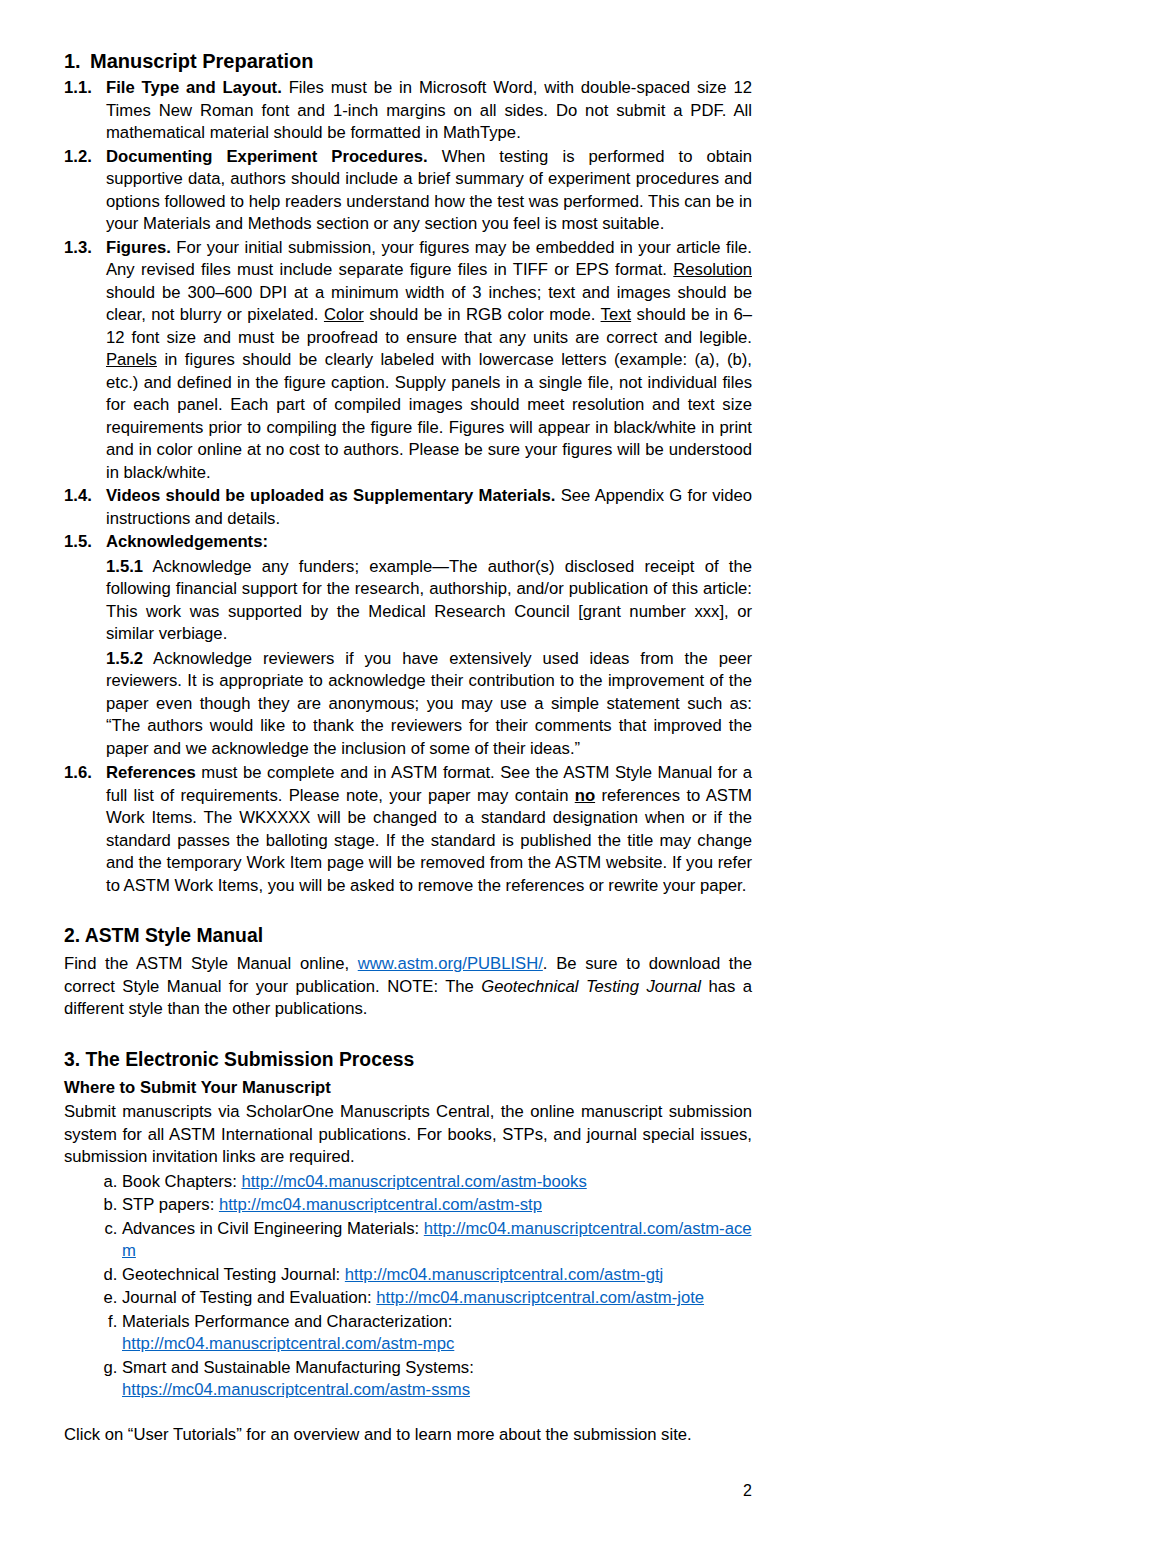1. Manuscript Preparation
1.1.
File Type and Layout. Files must be in Microsoft Word, with double-spaced size 12 Times New Roman font and 1-inch margins on all sides. Do not submit a PDF. All mathematical material should be formatted in MathType.
1.2.
Documenting Experiment Procedures. When testing is performed to obtain supportive data, authors should include a brief summary of experiment procedures and options followed to help readers understand how the test was performed. This can be in your Materials and Methods section or any section you feel is most suitable.
1.3.
Figures. For your initial submission, your figures may be embedded in your article file. Any revised files must include separate figure files in TIFF or EPS format. Resolution should be 300–600 DPI at a minimum width of 3 inches; text and images should be clear, not blurry or pixelated. Color should be in RGB color mode. Text should be in 6–12 font size and must be proofread to ensure that any units are correct and legible. Panels in figures should be clearly labeled with lowercase letters (example: (a), (b), etc.) and defined in the figure caption. Supply panels in a single file, not individual files for each panel. Each part of compiled images should meet resolution and text size requirements prior to compiling the figure file. Figures will appear in black/white in print and in color online at no cost to authors. Please be sure your figures will be understood in black/white.
1.4.
Videos should be uploaded as Supplementary Materials. See Appendix G for video instructions and details.
1.5.
Acknowledgements:
1.5.1 Acknowledge any funders; example—The author(s) disclosed receipt of the following financial support for the research, authorship, and/or publication of this article: This work was supported by the Medical Research Council [grant number xxx], or similar verbiage.
1.5.2 Acknowledge reviewers if you have extensively used ideas from the peer reviewers. It is appropriate to acknowledge their contribution to the improvement of the paper even though they are anonymous; you may use a simple statement such as: “The authors would like to thank the reviewers for their comments that improved the paper and we acknowledge the inclusion of some of their ideas.”
1.6.
References must be complete and in ASTM format. See the ASTM Style Manual for a full list of requirements. Please note, your paper may contain no references to ASTM Work Items. The WKXXXX will be changed to a standard designation when or if the standard passes the balloting stage. If the standard is published the title may change and the temporary Work Item page will be removed from the ASTM website. If you refer to ASTM Work Items, you will be asked to remove the references or rewrite your paper.
2. ASTM Style Manual
Find the ASTM Style Manual online, www.astm.org/PUBLISH/. Be sure to download the correct Style Manual for your publication. NOTE: The Geotechnical Testing Journal has a different style than the other publications.
3. The Electronic Submission Process
Where to Submit Your Manuscript
Submit manuscripts via ScholarOne Manuscripts Central, the online manuscript submission system for all ASTM International publications. For books, STPs, and journal special issues, submission invitation links are required.
Book Chapters: http://mc04.manuscriptcentral.com/astm-books
STP papers: http://mc04.manuscriptcentral.com/astm-stp
Advances in Civil Engineering Materials: http://mc04.manuscriptcentral.com/astm-acem
Geotechnical Testing Journal: http://mc04.manuscriptcentral.com/astm-gtj
Journal of Testing and Evaluation: http://mc04.manuscriptcentral.com/astm-jote
Materials Performance and Characterization:
http://mc04.manuscriptcentral.com/astm-mpc
Smart and Sustainable Manufacturing Systems:
https://mc04.manuscriptcentral.com/astm-ssms
Click on “User Tutorials” for an overview and to learn more about the submission site.
2